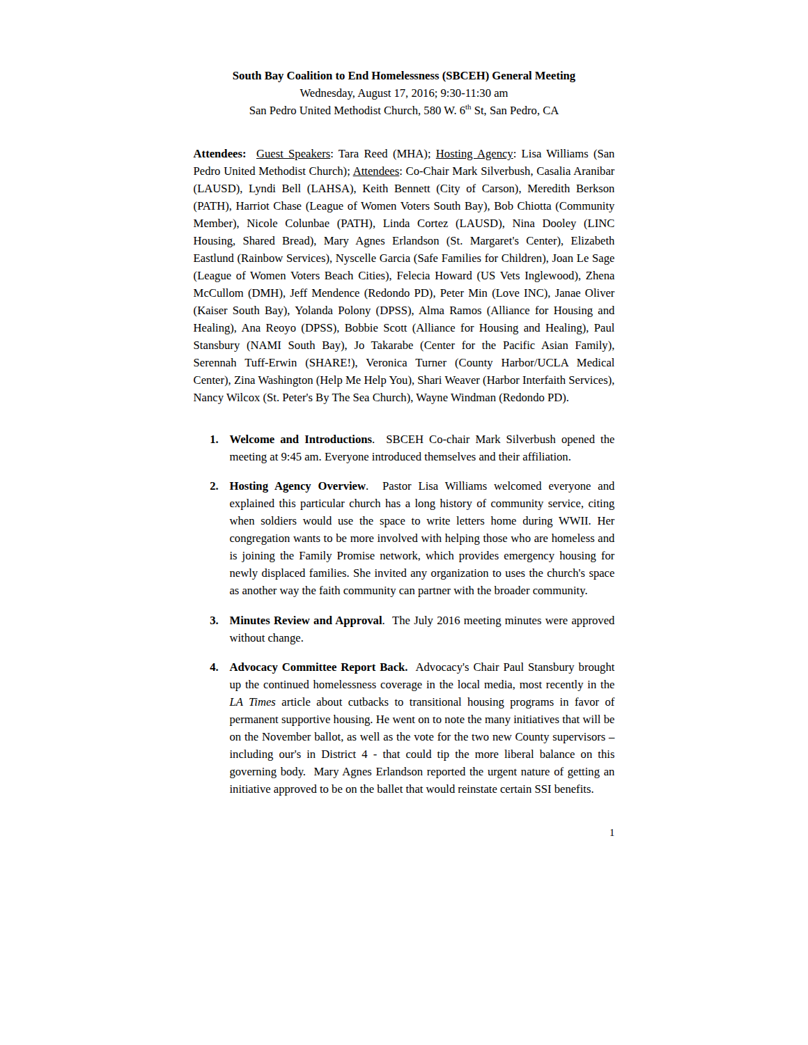South Bay Coalition to End Homelessness (SBCEH) General Meeting
Wednesday, August 17, 2016; 9:30-11:30 am
San Pedro United Methodist Church, 580 W. 6th St, San Pedro, CA
Attendees: Guest Speakers: Tara Reed (MHA); Hosting Agency: Lisa Williams (San Pedro United Methodist Church); Attendees: Co-Chair Mark Silverbush, Casalia Aranibar (LAUSD), Lyndi Bell (LAHSA), Keith Bennett (City of Carson), Meredith Berkson (PATH), Harriot Chase (League of Women Voters South Bay), Bob Chiotta (Community Member), Nicole Colunbae (PATH), Linda Cortez (LAUSD), Nina Dooley (LINC Housing, Shared Bread), Mary Agnes Erlandson (St. Margaret's Center), Elizabeth Eastlund (Rainbow Services), Nyscelle Garcia (Safe Families for Children), Joan Le Sage (League of Women Voters Beach Cities), Felecia Howard (US Vets Inglewood), Zhena McCullom (DMH), Jeff Mendence (Redondo PD), Peter Min (Love INC), Janae Oliver (Kaiser South Bay), Yolanda Polony (DPSS), Alma Ramos (Alliance for Housing and Healing), Ana Reoyo (DPSS), Bobbie Scott (Alliance for Housing and Healing), Paul Stansbury (NAMI South Bay), Jo Takarabe (Center for the Pacific Asian Family), Serennah Tuff-Erwin (SHARE!), Veronica Turner (County Harbor/UCLA Medical Center), Zina Washington (Help Me Help You), Shari Weaver (Harbor Interfaith Services), Nancy Wilcox (St. Peter's By The Sea Church), Wayne Windman (Redondo PD).
Welcome and Introductions. SBCEH Co-chair Mark Silverbush opened the meeting at 9:45 am. Everyone introduced themselves and their affiliation.
Hosting Agency Overview. Pastor Lisa Williams welcomed everyone and explained this particular church has a long history of community service, citing when soldiers would use the space to write letters home during WWII. Her congregation wants to be more involved with helping those who are homeless and is joining the Family Promise network, which provides emergency housing for newly displaced families. She invited any organization to uses the church's space as another way the faith community can partner with the broader community.
Minutes Review and Approval. The July 2016 meeting minutes were approved without change.
Advocacy Committee Report Back. Advocacy's Chair Paul Stansbury brought up the continued homelessness coverage in the local media, most recently in the LA Times article about cutbacks to transitional housing programs in favor of permanent supportive housing. He went on to note the many initiatives that will be on the November ballot, as well as the vote for the two new County supervisors – including our's in District 4 - that could tip the more liberal balance on this governing body. Mary Agnes Erlandson reported the urgent nature of getting an initiative approved to be on the ballet that would reinstate certain SSI benefits.
1